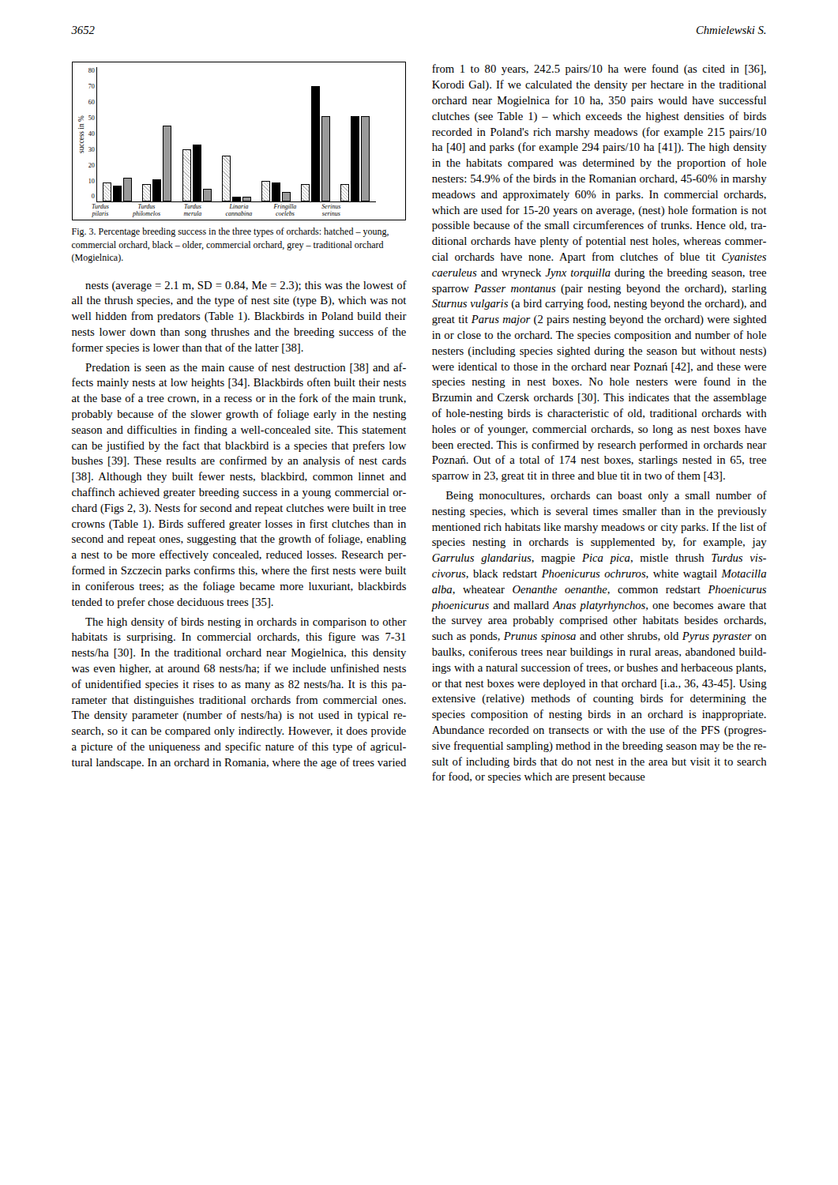3652 Chmielewski S.
success in %
80 70 60 50 40 30 20 10 0
Turdus
pilaris
Turdus
philomelos
Turdus
merula
Linaria
cannabina
Fringilla
coelebs
Serinus
serinus
Fig. 3. Percentage breeding success in the three types of orchards: hatched – young, commercial orchard, black – older, commercial orchard, grey – traditional orchard (Mogielnica).
nests (average = 2.1 m, SD = 0.84, Me = 2.3); this was the lowest of all the thrush species, and the type of nest site (type B), which was not well hidden from predators (Table 1). Blackbirds in Poland build their nests lower down than song thrushes and the breeding success of the former species is lower than that of the latter [38].
Predation is seen as the main cause of nest destruction [38] and affects mainly nests at low heights [34]. Blackbirds often built their nests at the base of a tree crown, in a recess or in the fork of the main trunk, probably because of the slower growth of foliage early in the nesting season and difficulties in finding a well-concealed site. This statement can be justified by the fact that blackbird is a species that prefers low bushes [39]. These results are confirmed by an analysis of nest cards [38]. Although they built fewer nests, blackbird, common linnet and chaffinch achieved greater breeding success in a young commercial orchard (Figs 2, 3). Nests for second and repeat clutches were built in tree crowns (Table 1). Birds suffered greater losses in first clutches than in second and repeat ones, suggesting that the growth of foliage, enabling a nest to be more effectively concealed, reduced losses. Research performed in Szczecin parks confirms this, where the first nests were built in coniferous trees; as the foliage became more luxuriant, blackbirds tended to prefer chose deciduous trees [35].
The high density of birds nesting in orchards in comparison to other habitats is surprising. In commercial orchards, this figure was 7-31 nests/ha [30]. In the traditional orchard near Mogielnica, this density was even higher, at around 68 nests/ha; if we include unfinished nests of unidentified species it rises to as many as 82 nests/ha. It is this parameter that distinguishes traditional orchards from commercial ones. The density parameter (number of nests/ha) is not used in typical research, so it can be compared only indirectly. However, it does provide a picture of the uniqueness and specific nature of this type of agricultural landscape. In an orchard in Romania, where the age of trees varied from 1 to 80 years, 242.5 pairs/10 ha were found (as cited in [36], Korodi Gal). If we calculated the density per hectare in the traditional orchard near Mogielnica for 10 ha, 350 pairs would have successful clutches (see Table 1) – which exceeds the highest densities of birds recorded in Poland's rich marshy meadows (for example 215 pairs/10 ha [40] and parks (for example 294 pairs/10 ha [41]). The high density in the habitats compared was determined by the proportion of hole nesters: 54.9% of the birds in the Romanian orchard, 45-60% in marshy meadows and approximately 60% in parks. In commercial orchards, which are used for 15-20 years on average, (nest) hole formation is not possible because of the small circumferences of trunks. Hence old, traditional orchards have plenty of potential nest holes, whereas commercial orchards have none. Apart from clutches of blue tit Cyanistes caeruleus and wryneck Jynx torquilla during the breeding season, tree sparrow Passer montanus (pair nesting beyond the orchard), starling Sturnus vulgaris (a bird carrying food, nesting beyond the orchard), and great tit Parus major (2 pairs nesting beyond the orchard) were sighted in or close to the orchard. The species composition and number of hole nesters (including species sighted during the season but without nests) were identical to those in the orchard near Poznań [42], and these were species nesting in nest boxes. No hole nesters were found in the Brzumin and Czersk orchards [30]. This indicates that the assemblage of hole-nesting birds is characteristic of old, traditional orchards with holes or of younger, commercial orchards, so long as nest boxes have been erected. This is confirmed by research performed in orchards near Poznań. Out of a total of 174 nest boxes, starlings nested in 65, tree sparrow in 23, great tit in three and blue tit in two of them [43].
Being monocultures, orchards can boast only a small number of nesting species, which is several times smaller than in the previously mentioned rich habitats like marshy meadows or city parks. If the list of species nesting in orchards is supplemented by, for example, jay Garrulus glandarius, magpie Pica pica, mistle thrush Turdus viscivorus, black redstart Phoenicurus ochruros, white wagtail Motacilla alba, wheatear Oenanthe oenanthe, common redstart Phoenicurus phoenicurus and mallard Anas platyrhynchos, one becomes aware that the survey area probably comprised other habitats besides orchards, such as ponds, Prunus spinosa and other shrubs, old Pyrus pyraster on baulks, coniferous trees near buildings in rural areas, abandoned buildings with a natural succession of trees, or bushes and herbaceous plants, or that nest boxes were deployed in that orchard [i.a., 36, 43-45]. Using extensive (relative) methods of counting birds for determining the species composition of nesting birds in an orchard is inappropriate. Abundance recorded on transects or with the use of the PFS (progressive frequential sampling) method in the breeding season may be the result of including birds that do not nest in the area but visit it to search for food, or species which are present because